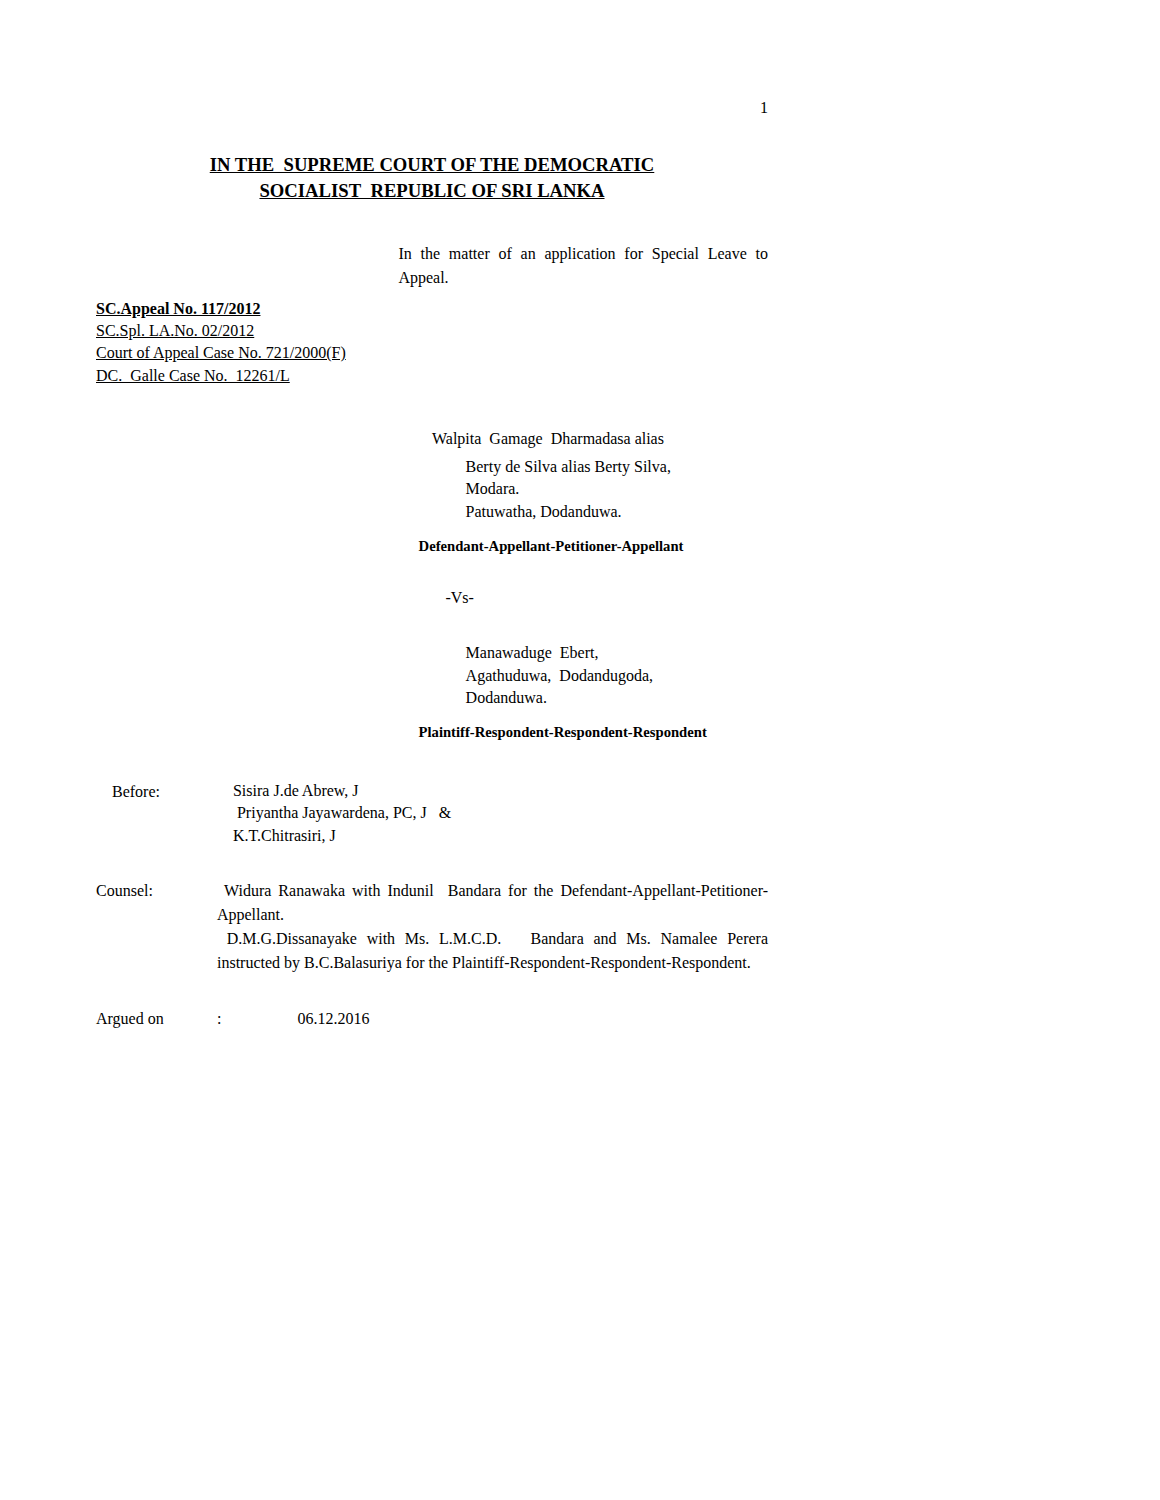1
IN THE SUPREME COURT OF THE DEMOCRATIC
SOCIALIST REPUBLIC OF SRI LANKA
In the matter of an application for Special Leave to Appeal.
SC.Appeal No. 117/2012
SC.Spl. LA.No. 02/2012
Court of Appeal Case No. 721/2000(F)
DC. Galle Case No. 12261/L
Walpita Gamage Dharmadasa alias
Berty de Silva alias Berty Silva,
Modara.
Patuwatha, Dodanduwa.
Defendant-Appellant-Petitioner-Appellant
-Vs-
Manawaduge Ebert,
Agathuduwa, Dodandugoda,
Dodanduwa.
Plaintiff-Respondent-Respondent-Respondent
Before:
Sisira J.de Abrew, J
Priyantha Jayawardena, PC, J &
K.T.Chitrasiri, J
Counsel:
Widura Ranawaka with Indunil Bandara for the Defendant-Appellant-Petitioner-Appellant.
D.M.G.Dissanayake with Ms. L.M.C.D. Bandara and Ms. Namalee Perera instructed by B.C.Balasuriya for the Plaintiff-Respondent-Respondent-Respondent.
Argued on
:
06.12.2016